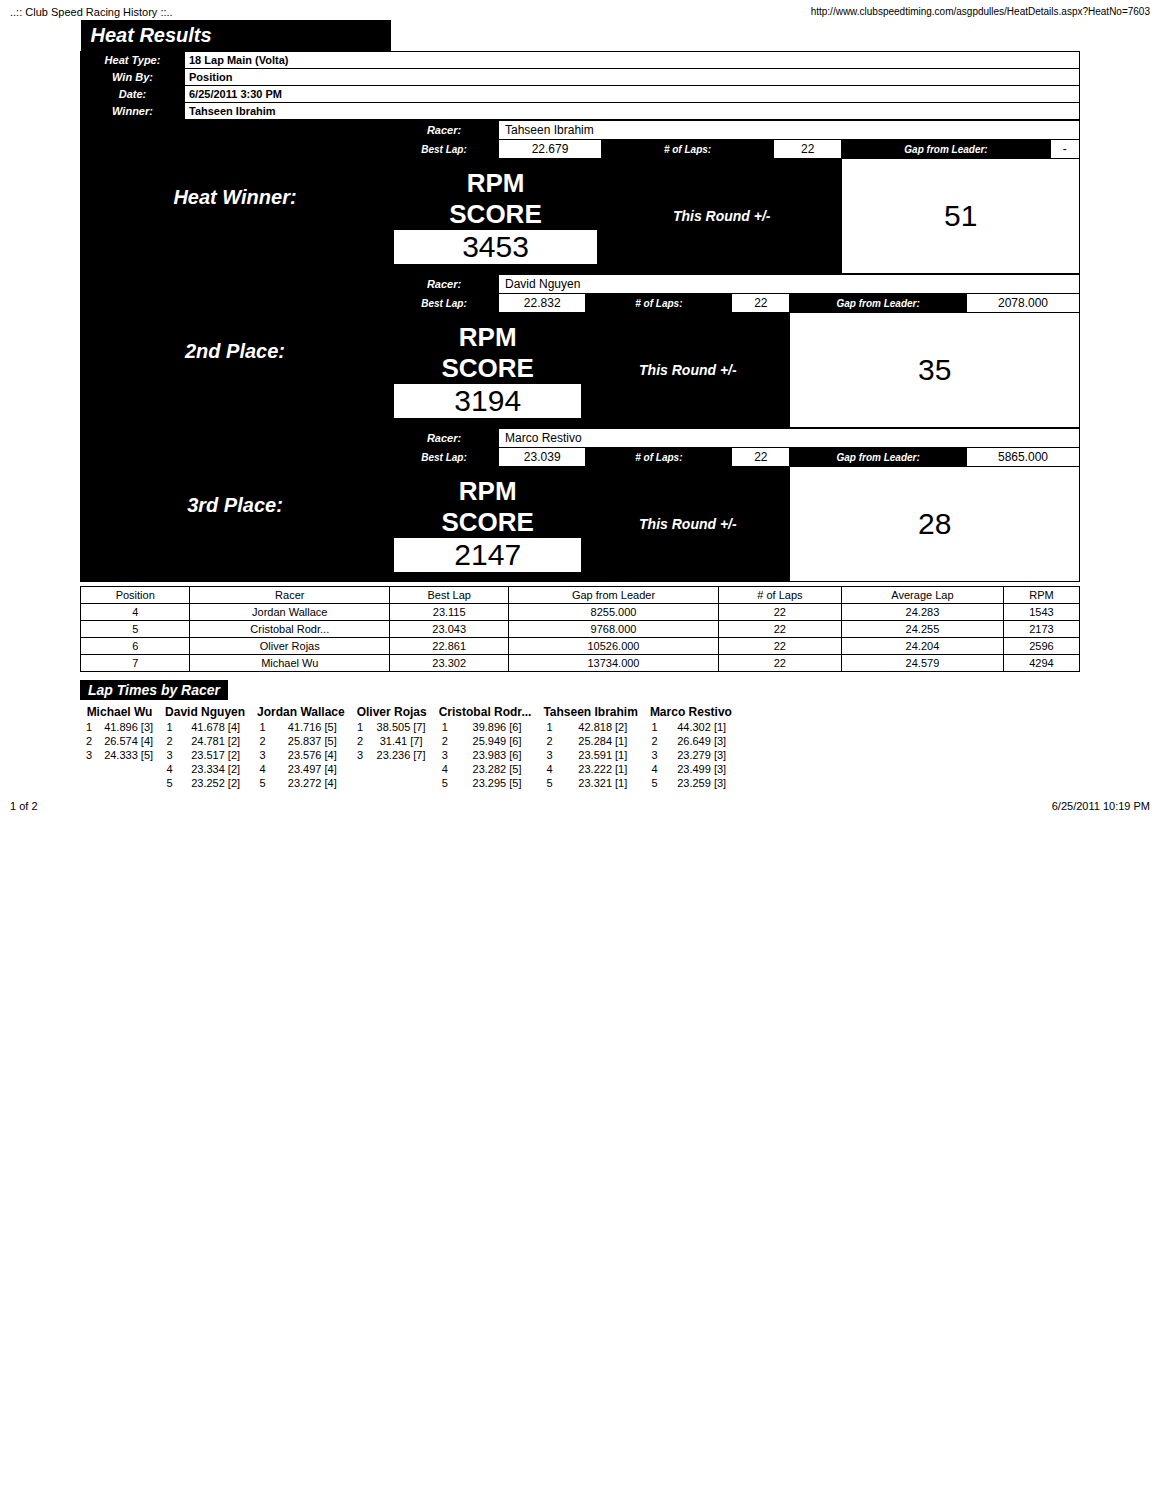..:: Club Speed Racing History ::..
http://www.clubspeedtiming.com/asgpdulles/HeatDetails.aspx?HeatNo=7603
| Heat Results |
| Heat Type: | 18 Lap Main (Volta) |
| Win By: | Position |
| Date: | 6/25/2011 3:30 PM |
| Winner: | Tahseen Ibrahim |
| Heat Winner: | Racer: | Tahseen Ibrahim |
| Best Lap: | 22.679 | # of Laps: | 22 | Gap from Leader: | - |
| RPM SCORE 3453 | This Round +/- | 51 |
| 2nd Place: | Racer: | David Nguyen |
| Best Lap: | 22.832 | # of Laps: | 22 | Gap from Leader: | 2078.000 |
| RPM SCORE 3194 | This Round +/- | 35 |
| 3rd Place: | Racer: | Marco Restivo |
| Best Lap: | 23.039 | # of Laps: | 22 | Gap from Leader: | 5865.000 |
| RPM SCORE 2147 | This Round +/- | 28 |
| Position | Racer | Best Lap | Gap from Leader | # of Laps | Average Lap | RPM |
| 4 | Jordan Wallace | 23.115 | 8255.000 | 22 | 24.283 | 1543 |
| 5 | Cristobal Rodr... | 23.043 | 9768.000 | 22 | 24.255 | 2173 |
| 6 | Oliver Rojas | 22.861 | 10526.000 | 22 | 24.204 | 2596 |
| 7 | Michael Wu | 23.302 | 13734.000 | 22 | 24.579 | 4294 |
Lap Times by Racer
| Michael Wu | David Nguyen | Jordan Wallace | Oliver Rojas | Cristobal Rodr... | Tahseen Ibrahim | Marco Restivo |
| --- | --- | --- | --- | --- | --- | --- |
| 1 | 41.896 [3] | 1 | 41.678 [4] | 1 | 41.716 [5] | 1 | 38.505 [7] | 1 | 39.896 [6] | 1 | 42.818 [2] | 1 | 44.302 [1] |
| 2 | 26.574 [4] | 2 | 24.781 [2] | 2 | 25.837 [5] | 2 | 31.41 [7] | 2 | 25.949 [6] | 2 | 25.284 [1] | 2 | 26.649 [3] |
| 3 | 24.333 [5] | 3 | 23.517 [2] | 3 | 23.576 [4] | 3 | 23.236 [7] | 3 | 23.983 [6] | 3 | 23.591 [1] | 3 | 23.279 [3] |
| | | 4 | 23.334 [2] | 4 | 23.497 [4] | | | 4 | 23.282 [5] | 4 | 23.222 [1] | 4 | 23.499 [3] |
| | | 5 | 23.252 [2] | 5 | 23.272 [4] | | | 5 | 23.295 [5] | 5 | 23.321 [1] | 5 | 23.259 [3] |
1 of 2
6/25/2011 10:19 PM